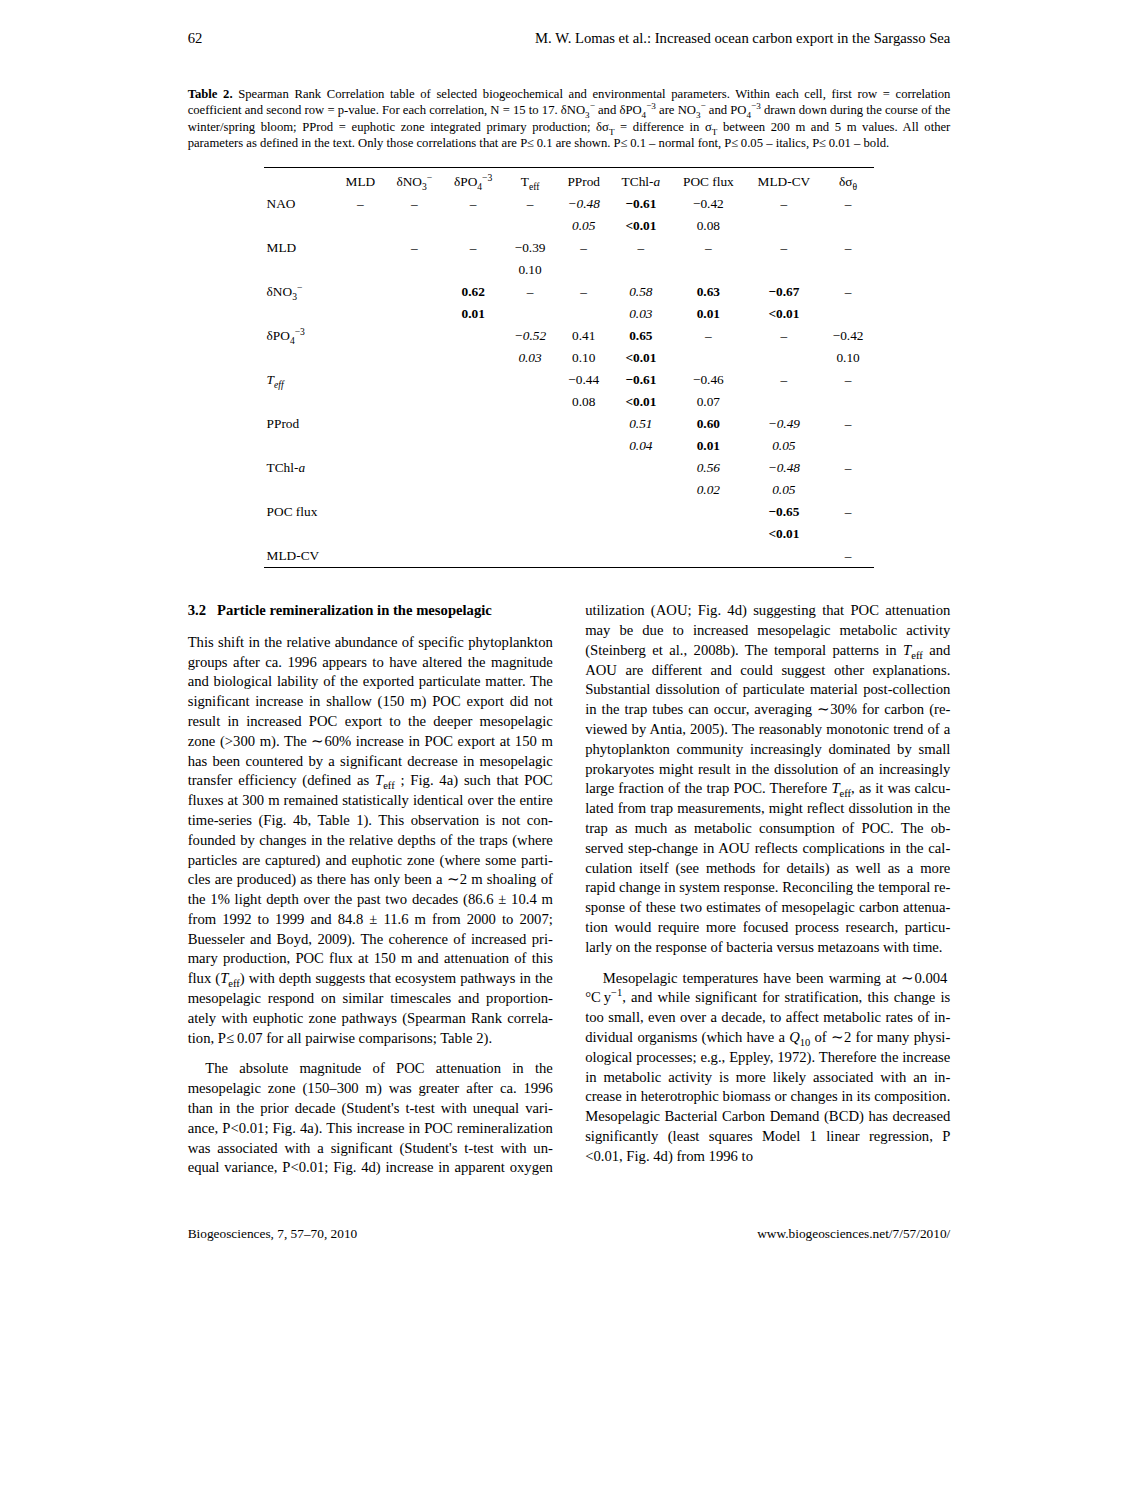62 M. W. Lomas et al.: Increased ocean carbon export in the Sargasso Sea
Table 2. Spearman Rank Correlation table of selected biogeochemical and environmental parameters. Within each cell, first row = correlation coefficient and second row = p-value. For each correlation, N = 15 to 17. δNO3− and δPO4−3 are NO3− and PO4−3 drawn down during the course of the winter/spring bloom; PProd = euphotic zone integrated primary production; δσT = difference in σT between 200 m and 5 m values. All other parameters as defined in the text. Only those correlations that are P≤ 0.1 are shown. P≤ 0.1 – normal font, P≤ 0.05 – italics, P≤ 0.01 – bold.
| | MLD | δNO 3 − | δPO 4 −3 | T eff | PProd | TChl- a | POC flux | MLD-CV | δσ θ |
| --- | --- | --- | --- | --- | --- | --- | --- | --- | --- |
| NAO | – | – | – | – | −0.48 | −0.61 | −0.42 | – | – |
| | | | | | 0.05 | <0.01 | 0.08 | | |
| MLD | | – | – | −0.39 | – | – | – | – | – |
| | | | | 0.10 | | | | | |
| δNO 3 − | | | 0.62 | – | – | 0.58 | 0.63 | −0.67 | – |
| | | | 0.01 | | | 0.03 | 0.01 | <0.01 | |
| δPO 4 −3 | | | | −0.52 | 0.41 | 0.65 | – | – | −0.42 |
| | | | | 0.03 | 0.10 | <0.01 | | | 0.10 |
| T eff | | | | | −0.44 | −0.61 | −0.46 | – | – |
| | | | | | 0.08 | <0.01 | 0.07 | | |
| PProd | | | | | | 0.51 | 0.60 | −0.49 | – |
| | | | | | | 0.04 | 0.01 | 0.05 | |
| TChl- a | | | | | | | 0.56 | −0.48 | – |
| | | | | | | | 0.02 | 0.05 | |
| POC flux | | | | | | | | −0.65 | – |
| | | | | | | | | <0.01 | |
| MLD-CV | | | | | | | | | – |
3.2 Particle remineralization in the mesopelagic
This shift in the relative abundance of specific phytoplankton groups after ca. 1996 appears to have altered the magnitude and biological lability of the exported particulate matter. The significant increase in shallow (150 m) POC export did not result in increased POC export to the deeper mesopelagic zone (>300 m). The ∼60% increase in POC export at 150 m has been countered by a significant decrease in mesopelagic transfer efficiency (defined as Teff ; Fig. 4a) such that POC fluxes at 300 m remained statistically identical over the entire time-series (Fig. 4b, Table 1). This observation is not confounded by changes in the relative depths of the traps (where particles are captured) and euphotic zone (where some particles are produced) as there has only been a ∼2 m shoaling of the 1% light depth over the past two decades (86.6 ± 10.4 m from 1992 to 1999 and 84.8 ± 11.6 m from 2000 to 2007; Buesseler and Boyd, 2009). The coherence of increased primary production, POC flux at 150 m and attenuation of this flux (Teff) with depth suggests that ecosystem pathways in the mesopelagic respond on similar timescales and proportionately with euphotic zone pathways (Spearman Rank correlation, P≤ 0.07 for all pairwise comparisons; Table 2).
The absolute magnitude of POC attenuation in the mesopelagic zone (150–300 m) was greater after ca. 1996 than in the prior decade (Student's t-test with unequal variance, P<0.01; Fig. 4a). This increase in POC remineralization was associated with a significant (Student's t-test with unequal variance, P<0.01; Fig. 4d) increase in apparent oxygen utilization (AOU; Fig. 4d) suggesting that POC attenuation may be due to increased mesopelagic metabolic activity (Steinberg et al., 2008b). The temporal patterns in Teff and AOU are different and could suggest other explanations. Substantial dissolution of particulate material post-collection in the trap tubes can occur, averaging ∼30% for carbon (reviewed by Antia, 2005). The reasonably monotonic trend of a phytoplankton community increasingly dominated by small prokaryotes might result in the dissolution of an increasingly large fraction of the trap POC. Therefore Teff, as it was calculated from trap measurements, might reflect dissolution in the trap as much as metabolic consumption of POC. The observed step-change in AOU reflects complications in the calculation itself (see methods for details) as well as a more rapid change in system response. Reconciling the temporal response of these two estimates of mesopelagic carbon attenuation would require more focused process research, particularly on the response of bacteria versus metazoans with time.
Mesopelagic temperatures have been warming at ∼0.004 °C y−1, and while significant for stratification, this change is too small, even over a decade, to affect metabolic rates of individual organisms (which have a Q10 of ∼2 for many physiological processes; e.g., Eppley, 1972). Therefore the increase in metabolic activity is more likely associated with an increase in heterotrophic biomass or changes in its composition. Mesopelagic Bacterial Carbon Demand (BCD) has decreased significantly (least squares Model 1 linear regression, P <0.01, Fig. 4d) from 1996 to
Biogeosciences, 7, 57–70, 2010 www.biogeosciences.net/7/57/2010/